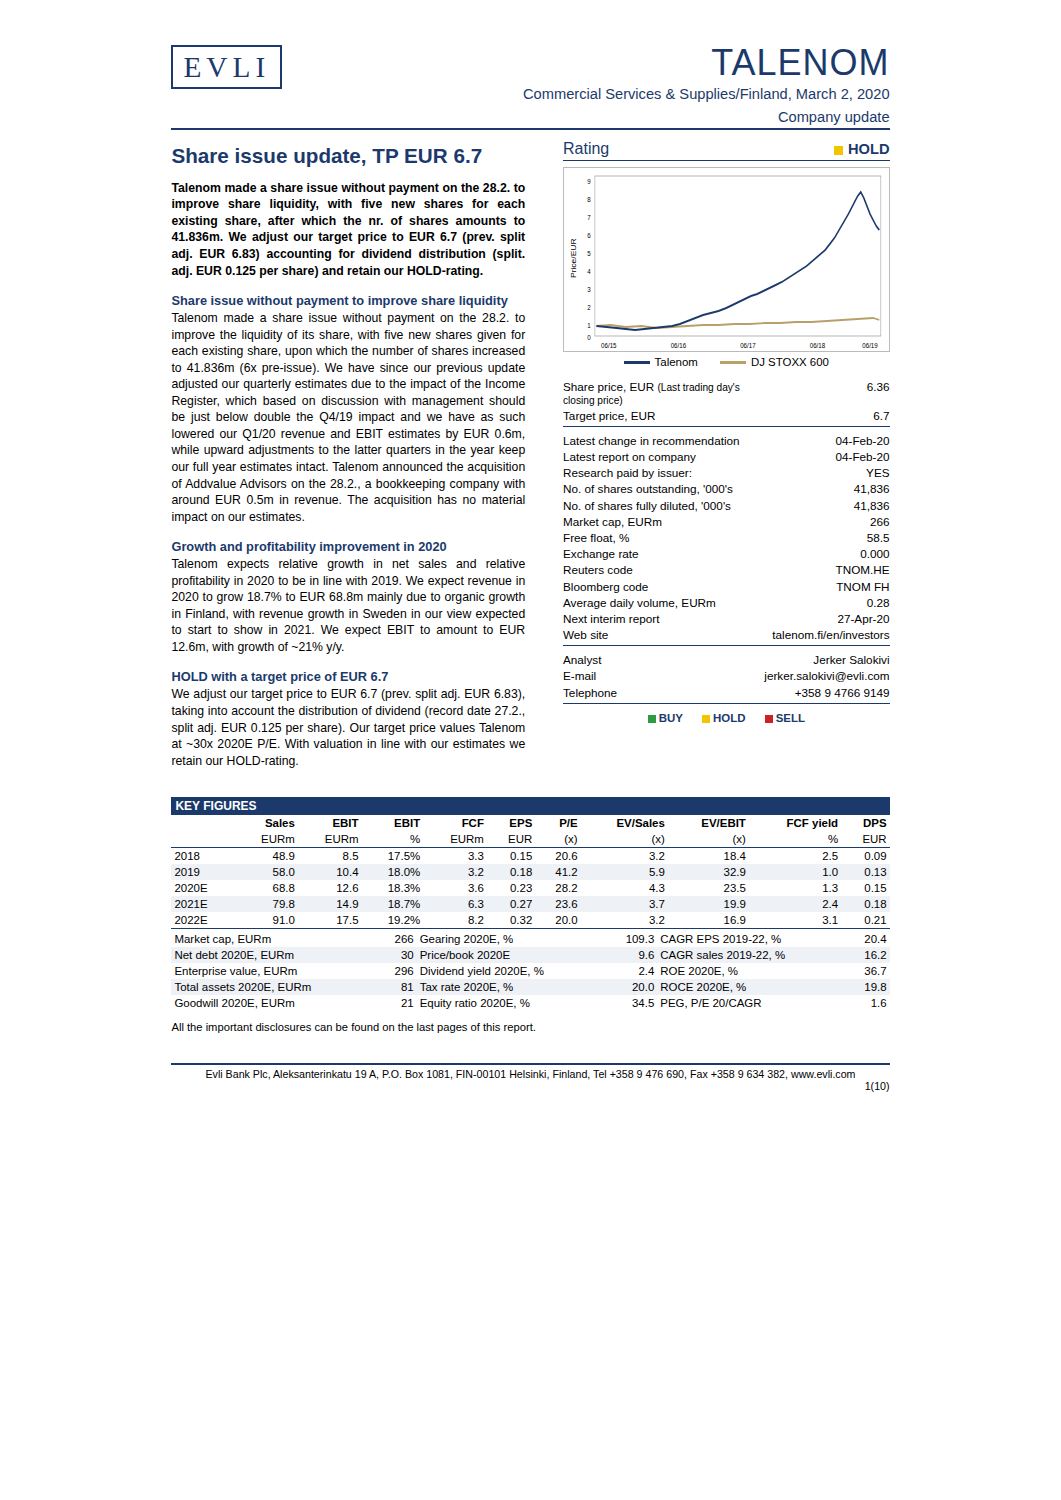EVLI
TALENOM
Commercial Services & Supplies/Finland, March 2, 2020
Company update
Share issue update, TP EUR 6.7
Talenom made a share issue without payment on the 28.2. to improve share liquidity, with five new shares for each existing share, after which the nr. of shares amounts to 41.836m. We adjust our target price to EUR 6.7 (prev. split adj. EUR 6.83) accounting for dividend distribution (split. adj. EUR 0.125 per share) and retain our HOLD-rating.
Share issue without payment to improve share liquidity
Talenom made a share issue without payment on the 28.2. to improve the liquidity of its share, with five new shares given for each existing share, upon which the number of shares increased to 41.836m (6x pre-issue). We have since our previous update adjusted our quarterly estimates due to the impact of the Income Register, which based on discussion with management should be just below double the Q4/19 impact and we have as such lowered our Q1/20 revenue and EBIT estimates by EUR 0.6m, while upward adjustments to the latter quarters in the year keep our full year estimates intact. Talenom announced the acquisition of Addvalue Advisors on the 28.2., a bookkeeping company with around EUR 0.5m in revenue. The acquisition has no material impact on our estimates.
Growth and profitability improvement in 2020
Talenom expects relative growth in net sales and relative profitability in 2020 to be in line with 2019. We expect revenue in 2020 to grow 18.7% to EUR 68.8m mainly due to organic growth in Finland, with revenue growth in Sweden in our view expected to start to show in 2021. We expect EBIT to amount to EUR 12.6m, with growth of ~21% y/y.
HOLD with a target price of EUR 6.7
We adjust our target price to EUR 6.7 (prev. split adj. EUR 6.83), taking into account the distribution of dividend (record date 27.2., split adj. EUR 0.125 per share). Our target price values Talenom at ~30x 2020E P/E. With valuation in line with our estimates we retain our HOLD-rating.
Rating
HOLD
9 8 7 6 5 4 3 2 1 0 Price/EUR 06/15 06/16 06/17 06/18 06/19
Talenom
DJ STOXX 600
| Share price, EUR (Last trading day's closing price) | 6.36 |
| Target price, EUR | 6.7 |
| Latest change in recommendation | 04-Feb-20 |
| Latest report on company | 04-Feb-20 |
| Research paid by issuer: | YES |
| No. of shares outstanding, '000's | 41,836 |
| No. of shares fully diluted, '000's | 41,836 |
| Market cap, EURm | 266 |
| Free float, % | 58.5 |
| Exchange rate | 0.000 |
| Reuters code | TNOM.HE |
| Bloomberg code | TNOM FH |
| Average daily volume, EURm | 0.28 |
| Next interim report | 27-Apr-20 |
| Web site | talenom.fi/en/investors |
| Analyst | Jerker Salokivi |
| E-mail | jerker.salokivi@evli.com |
| Telephone | +358 9 4766 9149 |
BUY HOLD SELL
KEY FIGURES
| | Sales | EBIT | EBIT | FCF | EPS | P/E | EV/Sales | EV/EBIT | FCF yield | DPS |
| --- | --- | --- | --- | --- | --- | --- | --- | --- | --- | --- |
| | EURm | EURm | % | EURm | EUR | (x) | (x) | (x) | % | EUR |
| 2018 | 48.9 | 8.5 | 17.5% | 3.3 | 0.15 | 20.6 | 3.2 | 18.4 | 2.5 | 0.09 |
| 2019 | 58.0 | 10.4 | 18.0% | 3.2 | 0.18 | 41.2 | 5.9 | 32.9 | 1.0 | 0.13 |
| 2020E | 68.8 | 12.6 | 18.3% | 3.6 | 0.23 | 28.2 | 4.3 | 23.5 | 1.3 | 0.15 |
| 2021E | 79.8 | 14.9 | 18.7% | 6.3 | 0.27 | 23.6 | 3.7 | 19.9 | 2.4 | 0.18 |
| 2022E | 91.0 | 17.5 | 19.2% | 8.2 | 0.32 | 20.0 | 3.2 | 16.9 | 3.1 | 0.21 |
| Market cap, EURm | 266 | Gearing 2020E, % | 109.3 | CAGR EPS 2019-22, % | 20.4 |
| Net debt 2020E, EURm | 30 | Price/book 2020E | 9.6 | CAGR sales 2019-22, % | 16.2 |
| Enterprise value, EURm | 296 | Dividend yield 2020E, % | 2.4 | ROE 2020E, % | 36.7 |
| Total assets 2020E, EURm | 81 | Tax rate 2020E, % | 20.0 | ROCE 2020E, % | 19.8 |
| Goodwill 2020E, EURm | 21 | Equity ratio 2020E, % | 34.5 | PEG, P/E 20/CAGR | 1.6 |
All the important disclosures can be found on the last pages of this report.
Evli Bank Plc, Aleksanterinkatu 19 A, P.O. Box 1081, FIN-00101 Helsinki, Finland, Tel +358 9 476 690, Fax +358 9 634 382, www.evli.com
1(10)